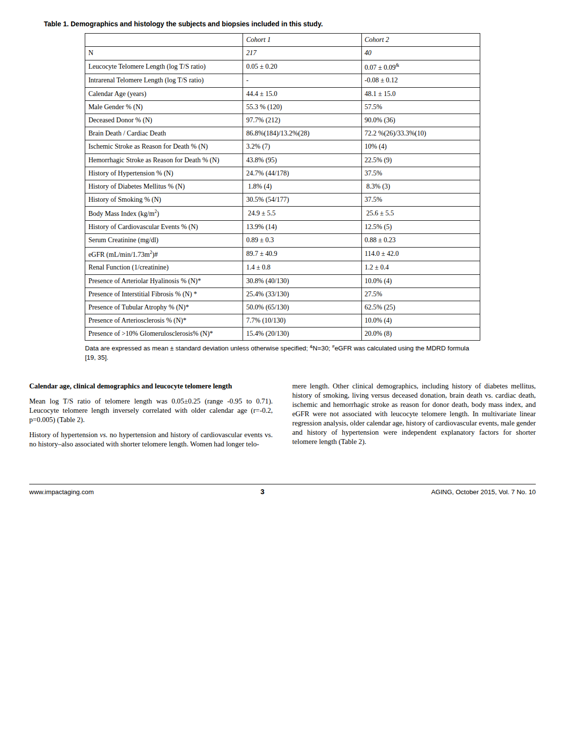Table 1. Demographics and histology the subjects and biopsies included in this study.
| | Cohort 1 | Cohort 2 |
| N | 217 | 40 |
| Leucocyte Telomere Length (log T/S ratio) | 0.05 ± 0.20 | 0.07 ± 0.09 & |
| Intrarenal Telomere Length (log T/S ratio) | - | -0.08 ± 0.12 |
| Calendar Age (years) | 44.4 ± 15.0 | 48.1 ± 15.0 |
| Male Gender % (N) | 55.3 % (120) | 57.5% |
| Deceased Donor % (N) | 97.7% (212) | 90.0% (36) |
| Brain Death / Cardiac Death | 86.8%(184)/13.2%(28) | 72.2 %(26)/33.3%(10) |
| Ischemic Stroke as Reason for Death % (N) | 3.2% (7) | 10% (4) |
| Hemorrhagic Stroke as Reason for Death % (N) | 43.8% (95) | 22.5% (9) |
| History of Hypertension % (N) | 24.7% (44/178) | 37.5% |
| History of Diabetes Mellitus % (N) | 1.8% (4) | 8.3% (3) |
| History of Smoking % (N) | 30.5% (54/177) | 37.5% |
| Body Mass Index (kg/m 2 ) | 24.9 ± 5.5 | 25.6 ± 5.5 |
| History of Cardiovascular Events % (N) | 13.9% (14) | 12.5% (5) |
| Serum Creatinine (mg/dl) | 0.89 ± 0.3 | 0.88 ± 0.23 |
| eGFR (mL/min/1.73m 2 )# | 89.7 ± 40.9 | 114.0 ± 42.0 |
| Renal Function (1/creatinine) | 1.4 ± 0.8 | 1.2 ± 0.4 |
| Presence of Arteriolar Hyalinosis % (N)* | 30.8% (40/130) | 10.0% (4) |
| Presence of Interstitial Fibrosis % (N) * | 25.4% (33/130) | 27.5% |
| Presence of Tubular Atrophy % (N)* | 50.0% (65/130) | 62.5% (25) |
| Presence of Arteriosclerosis % (N)* | 7.7% (10/130) | 10.0% (4) |
| Presence of >10% Glomerulosclerosis% (N)* | 15.4% (20/130) | 20.0% (8) |
Data are expressed as mean ± standard deviation unless otherwise specified; &N=30; #eGFR was calculated using the MDRD formula [19, 35].
Calendar age, clinical demographics and leucocyte telomere length
Mean log T/S ratio of telomere length was 0.05±0.25 (range -0.95 to 0.71). Leucocyte telomere length inversely correlated with older calendar age (r=-0.2, p=0.005) (Table 2).
History of hypertension vs. no hypertension and history of cardiovascular events vs. no history–also associated with shorter telomere length. Women had longer telo-
mere length. Other clinical demographics, including history of diabetes mellitus, history of smoking, living versus deceased donation, brain death vs. cardiac death, ischemic and hemorrhagic stroke as reason for donor death, body mass index, and eGFR were not associated with leucocyte telomere length. In multivariate linear regression analysis, older calendar age, history of cardiovascular events, male gender and history of hypertension were independent explanatory factors for shorter telomere length (Table 2).
www.impactaging.com 3 AGING, October 2015, Vol. 7 No. 10